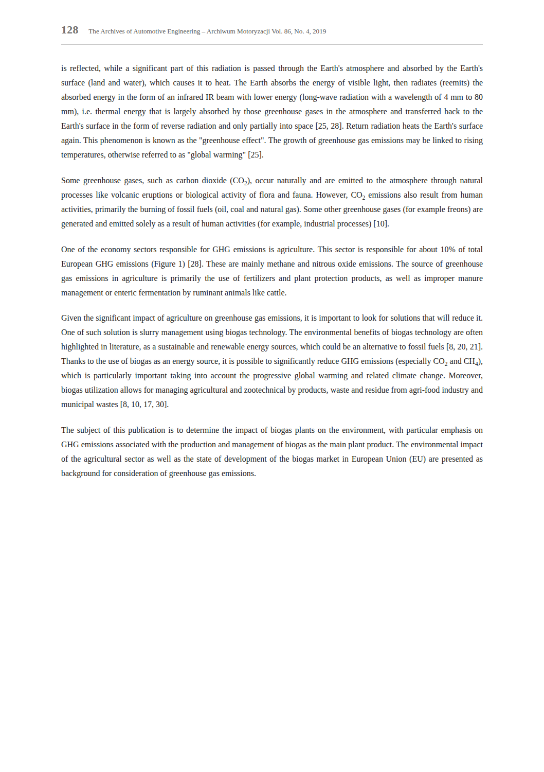128 The Archives of Automotive Engineering – Archiwum Motoryzacji Vol. 86, No. 4, 2019
is reflected, while a significant part of this radiation is passed through the Earth's atmosphere and absorbed by the Earth's surface (land and water), which causes it to heat. The Earth absorbs the energy of visible light, then radiates (reemits) the absorbed energy in the form of an infrared IR beam with lower energy (long-wave radiation with a wavelength of 4 mm to 80 mm), i.e. thermal energy that is largely absorbed by those greenhouse gases in the atmosphere and transferred back to the Earth's surface in the form of reverse radiation and only partially into space [25, 28]. Return radiation heats the Earth's surface again. This phenomenon is known as the "greenhouse effect". The growth of greenhouse gas emissions may be linked to rising temperatures, otherwise referred to as "global warming" [25].
Some greenhouse gases, such as carbon dioxide (CO2), occur naturally and are emitted to the atmosphere through natural processes like volcanic eruptions or biological activity of flora and fauna. However, CO2 emissions also result from human activities, primarily the burning of fossil fuels (oil, coal and natural gas). Some other greenhouse gases (for example freons) are generated and emitted solely as a result of human activities (for example, industrial processes) [10].
One of the economy sectors responsible for GHG emissions is agriculture. This sector is responsible for about 10% of total European GHG emissions (Figure 1) [28]. These are mainly methane and nitrous oxide emissions. The source of greenhouse gas emissions in agriculture is primarily the use of fertilizers and plant protection products, as well as improper manure management or enteric fermentation by ruminant animals like cattle.
Given the significant impact of agriculture on greenhouse gas emissions, it is important to look for solutions that will reduce it. One of such solution is slurry management using biogas technology. The environmental benefits of biogas technology are often highlighted in literature, as a sustainable and renewable energy sources, which could be an alternative to fossil fuels [8, 20, 21]. Thanks to the use of biogas as an energy source, it is possible to significantly reduce GHG emissions (especially CO2 and CH4), which is particularly important taking into account the progressive global warming and related climate change. Moreover, biogas utilization allows for managing agricultural and zootechnical by products, waste and residue from agri-food industry and municipal wastes [8, 10, 17, 30].
The subject of this publication is to determine the impact of biogas plants on the environment, with particular emphasis on GHG emissions associated with the production and management of biogas as the main plant product. The environmental impact of the agricultural sector as well as the state of development of the biogas market in European Union (EU) are presented as background for consideration of greenhouse gas emissions.